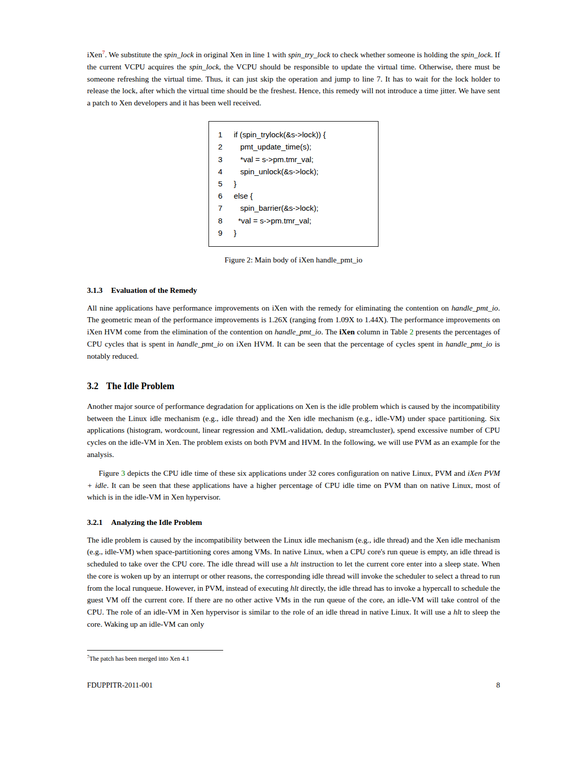iXen7. We substitute the spin_lock in original Xen in line 1 with spin_try_lock to check whether someone is holding the spin_lock. If the current VCPU acquires the spin_lock, the VCPU should be responsible to update the virtual time. Otherwise, there must be someone refreshing the virtual time. Thus, it can just skip the operation and jump to line 7. It has to wait for the lock holder to release the lock, after which the virtual time should be the freshest. Hence, this remedy will not introduce a time jitter. We have sent a patch to Xen developers and it has been well received.
| 1 | if (spin_trylock(&s->lock)) { |
| 2 | pmt_update_time(s); |
| 3 | *val = s->pm.tmr_val; |
| 4 | spin_unlock(&s->lock); |
| 5 | } |
| 6 | else { |
| 7 | spin_barrier(&s->lock); |
| 8 | *val = s->pm.tmr_val; |
| 9 | } |
Figure 2: Main body of iXen handle_pmt_io
3.1.3 Evaluation of the Remedy
All nine applications have performance improvements on iXen with the remedy for eliminating the contention on handle_pmt_io. The geometric mean of the performance improvements is 1.26X (ranging from 1.09X to 1.44X). The performance improvements on iXen HVM come from the elimination of the contention on handle_pmt_io. The iXen column in Table 2 presents the percentages of CPU cycles that is spent in handle_pmt_io on iXen HVM. It can be seen that the percentage of cycles spent in handle_pmt_io is notably reduced.
3.2 The Idle Problem
Another major source of performance degradation for applications on Xen is the idle problem which is caused by the incompatibility between the Linux idle mechanism (e.g., idle thread) and the Xen idle mechanism (e.g., idle-VM) under space partitioning. Six applications (histogram, wordcount, linear regression and XML-validation, dedup, streamcluster), spend excessive number of CPU cycles on the idle-VM in Xen. The problem exists on both PVM and HVM. In the following, we will use PVM as an example for the analysis.
Figure 3 depicts the CPU idle time of these six applications under 32 cores configuration on native Linux, PVM and iXen PVM + idle. It can be seen that these applications have a higher percentage of CPU idle time on PVM than on native Linux, most of which is in the idle-VM in Xen hypervisor.
3.2.1 Analyzing the Idle Problem
The idle problem is caused by the incompatibility between the Linux idle mechanism (e.g., idle thread) and the Xen idle mechanism (e.g., idle-VM) when space-partitioning cores among VMs. In native Linux, when a CPU core's run queue is empty, an idle thread is scheduled to take over the CPU core. The idle thread will use a hlt instruction to let the current core enter into a sleep state. When the core is woken up by an interrupt or other reasons, the corresponding idle thread will invoke the scheduler to select a thread to run from the local runqueue. However, in PVM, instead of executing hlt directly, the idle thread has to invoke a hypercall to schedule the guest VM off the current core. If there are no other active VMs in the run queue of the core, an idle-VM will take control of the CPU. The role of an idle-VM in Xen hypervisor is similar to the role of an idle thread in native Linux. It will use a hlt to sleep the core. Waking up an idle-VM can only
7The patch has been merged into Xen 4.1
FDUPPITR-2011-001 8